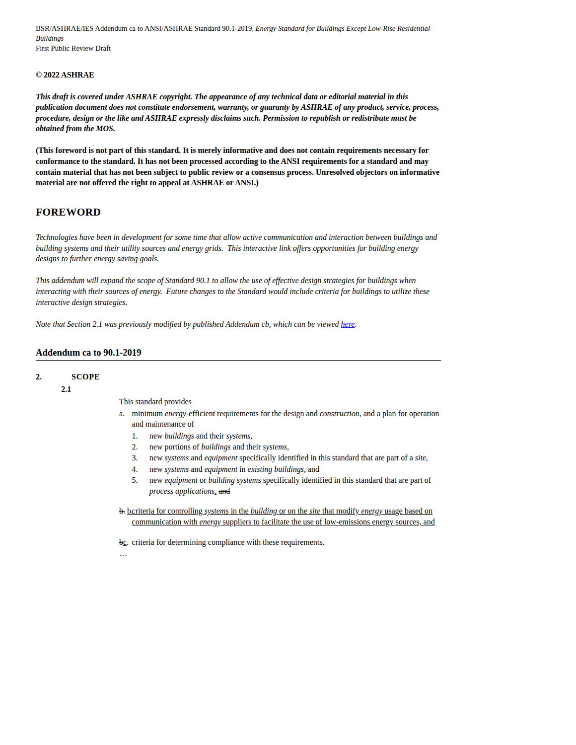BSR/ASHRAE/IES Addendum ca to ANSI/ASHRAE Standard 90.1-2019, Energy Standard for Buildings Except Low-Rise Residential Buildings
First Public Review Draft
© 2022 ASHRAE
This draft is covered under ASHRAE copyright. The appearance of any technical data or editorial material in this publication document does not constitute endorsement, warranty, or guaranty by ASHRAE of any product, service, process, procedure, design or the like and ASHRAE expressly disclaims such. Permission to republish or redistribute must be obtained from the MOS.
(This foreword is not part of this standard. It is merely informative and does not contain requirements necessary for conformance to the standard. It has not been processed according to the ANSI requirements for a standard and may contain material that has not been subject to public review or a consensus process. Unresolved objectors on informative material are not offered the right to appeal at ASHRAE or ANSI.)
FOREWORD
Technologies have been in development for some time that allow active communication and interaction between buildings and building systems and their utility sources and energy grids. This interactive link offers opportunities for building energy designs to further energy saving goals.
This addendum will expand the scope of Standard 90.1 to allow the use of effective design strategies for buildings when interacting with their sources of energy. Future changes to the Standard would include criteria for buildings to utilize these interactive design strategies.
Note that Section 2.1 was previously modified by published Addendum cb, which can be viewed here.
Addendum ca to 90.1-2019
2. SCOPE
2.1
This standard provides
a. minimum energy-efficient requirements for the design and construction, and a plan for operation and maintenance of
1. new buildings and their systems,
2. new portions of buildings and their systems,
3. new systems and equipment specifically identified in this standard that are part of a site,
4. new systems and equipment in existing buildings, and
5. new equipment or building systems specifically identified in this standard that are part of process applications. and
b. b. criteria for controlling systems in the building or on the site that modify energy usage based on communication with energy suppliers to facilitate the use of low-emissions energy sources, and
bc. criteria for determining compliance with these requirements.
…